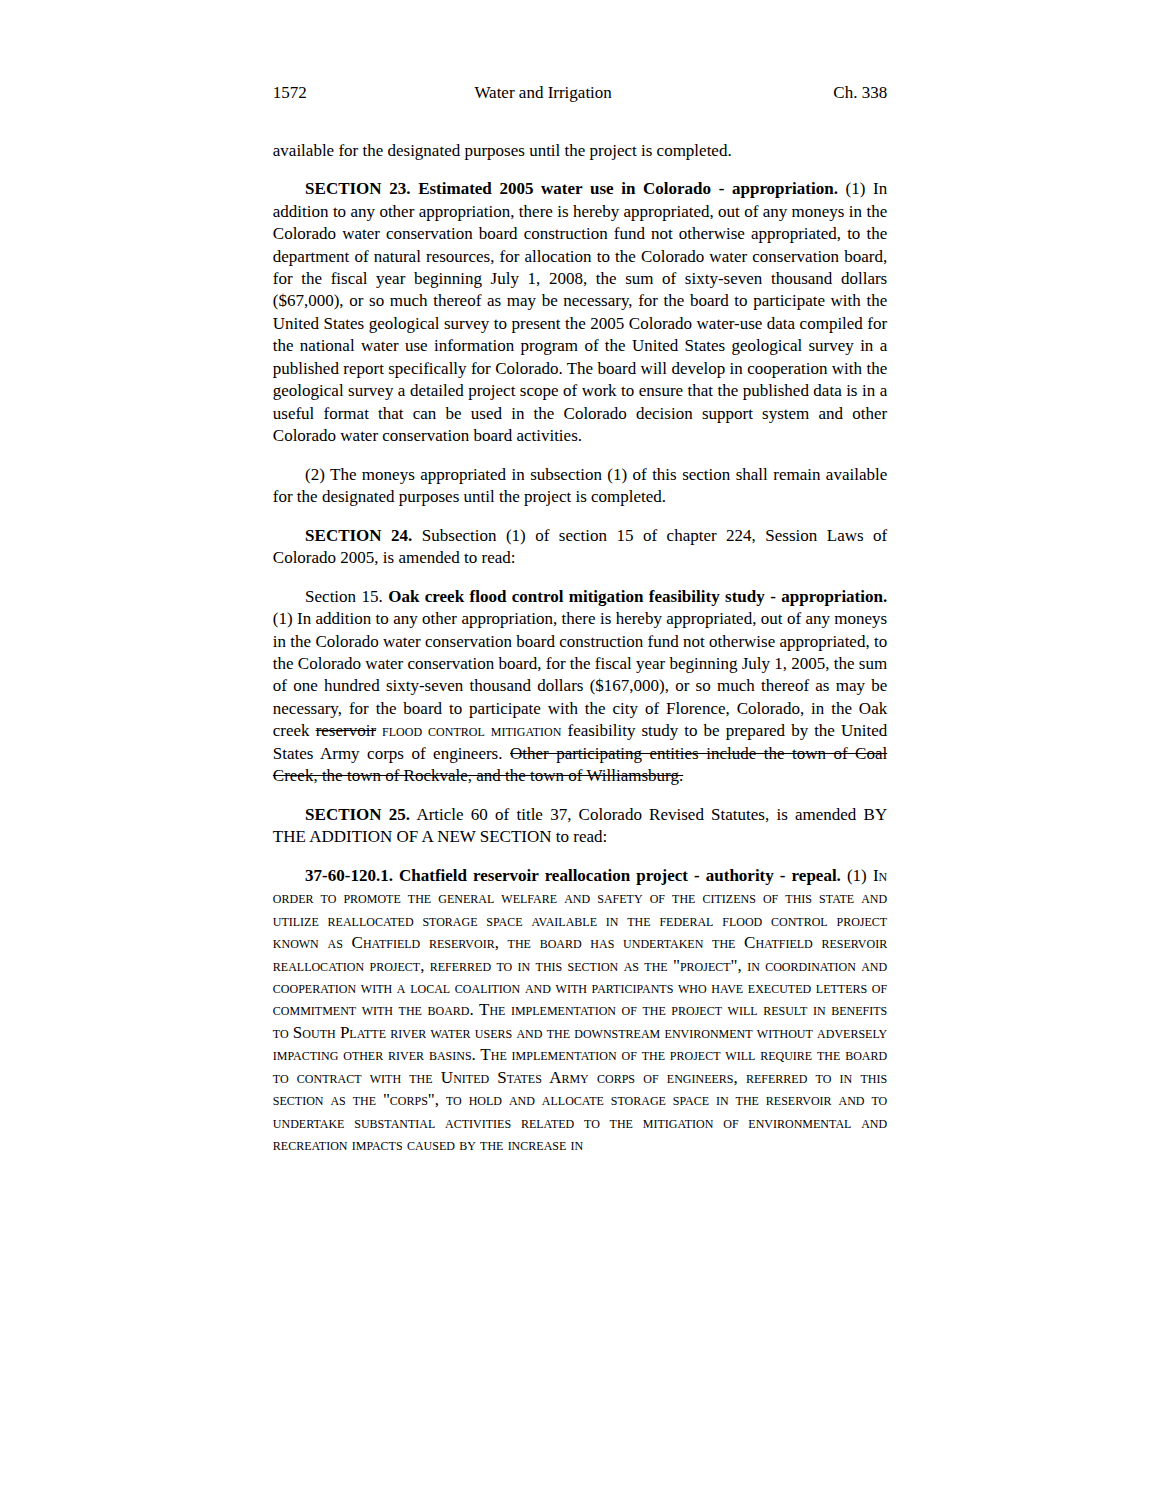1572
Water and Irrigation
Ch. 338
available for the designated purposes until the project is completed.
SECTION 23. Estimated 2005 water use in Colorado - appropriation. (1) In addition to any other appropriation, there is hereby appropriated, out of any moneys in the Colorado water conservation board construction fund not otherwise appropriated, to the department of natural resources, for allocation to the Colorado water conservation board, for the fiscal year beginning July 1, 2008, the sum of sixty-seven thousand dollars ($67,000), or so much thereof as may be necessary, for the board to participate with the United States geological survey to present the 2005 Colorado water-use data compiled for the national water use information program of the United States geological survey in a published report specifically for Colorado. The board will develop in cooperation with the geological survey a detailed project scope of work to ensure that the published data is in a useful format that can be used in the Colorado decision support system and other Colorado water conservation board activities.
(2) The moneys appropriated in subsection (1) of this section shall remain available for the designated purposes until the project is completed.
SECTION 24. Subsection (1) of section 15 of chapter 224, Session Laws of Colorado 2005, is amended to read:
Section 15. Oak creek flood control mitigation feasibility study - appropriation. (1) In addition to any other appropriation, there is hereby appropriated, out of any moneys in the Colorado water conservation board construction fund not otherwise appropriated, to the Colorado water conservation board, for the fiscal year beginning July 1, 2005, the sum of one hundred sixty-seven thousand dollars ($167,000), or so much thereof as may be necessary, for the board to participate with the city of Florence, Colorado, in the Oak creek reservoir flood control mitigation feasibility study to be prepared by the United States Army corps of engineers. Other participating entities include the town of Coal Creek, the town of Rockvale, and the town of Williamsburg.
SECTION 25. Article 60 of title 37, Colorado Revised Statutes, is amended BY THE ADDITION OF A NEW SECTION to read:
37-60-120.1. Chatfield reservoir reallocation project - authority - repeal. (1) In order to promote the general welfare and safety of the citizens of this state and utilize reallocated storage space available in the federal flood control project known as Chatfield reservoir, the board has undertaken the Chatfield reservoir reallocation project, referred to in this section as the "project", in coordination and cooperation with a local coalition and with participants who have executed letters of commitment with the board. The implementation of the project will result in benefits to South Platte river water users and the downstream environment without adversely impacting other river basins. The implementation of the project will require the board to contract with the United States Army corps of engineers, referred to in this section as the "corps", to hold and allocate storage space in the reservoir and to undertake substantial activities related to the mitigation of environmental and recreation impacts caused by the increase in